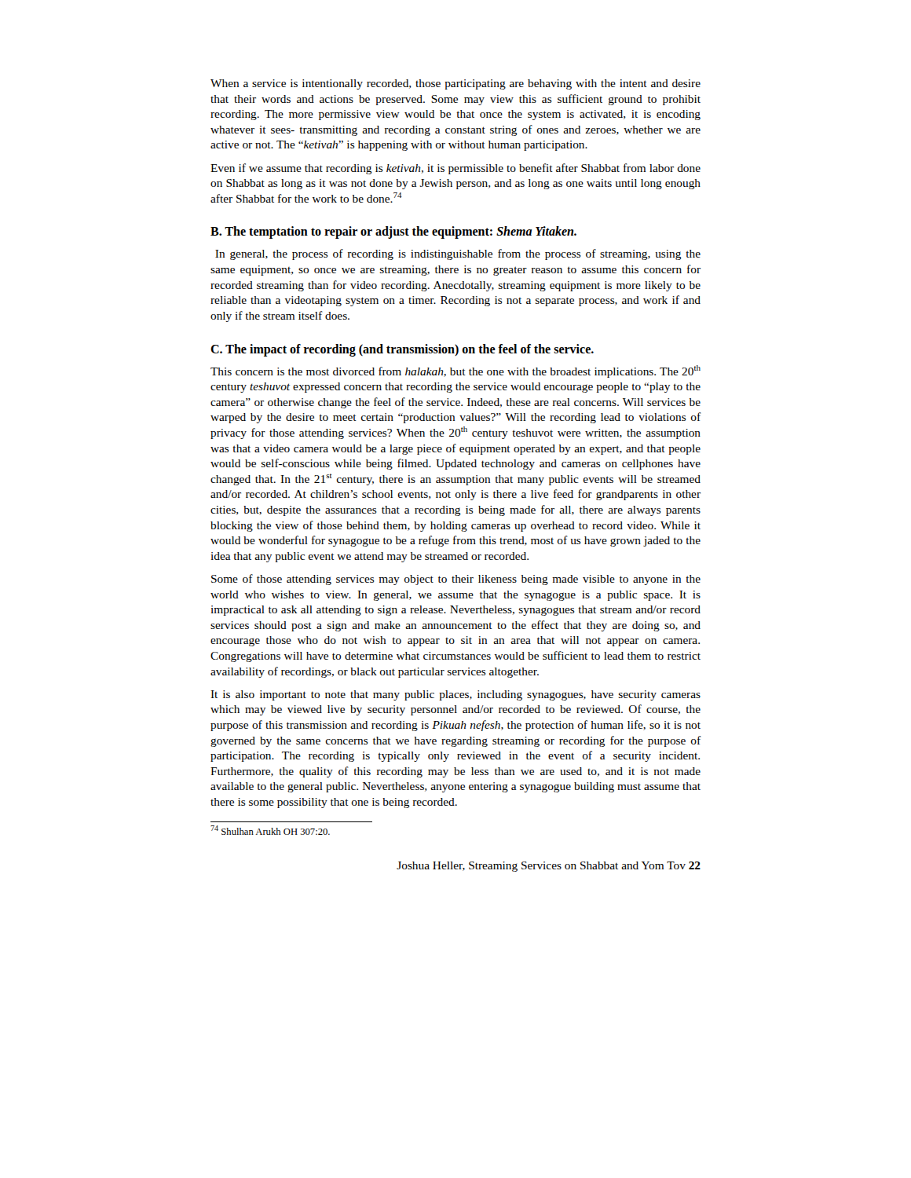When a service is intentionally recorded, those participating are behaving with the intent and desire that their words and actions be preserved. Some may view this as sufficient ground to prohibit recording. The more permissive view would be that once the system is activated, it is encoding whatever it sees- transmitting and recording a constant string of ones and zeroes, whether we are active or not. The “ketivah” is happening with or without human participation.
Even if we assume that recording is ketivah, it is permissible to benefit after Shabbat from labor done on Shabbat as long as it was not done by a Jewish person, and as long as one waits until long enough after Shabbat for the work to be done.74
B. The temptation to repair or adjust the equipment: Shema Yitaken.
In general, the process of recording is indistinguishable from the process of streaming, using the same equipment, so once we are streaming, there is no greater reason to assume this concern for recorded streaming than for video recording. Anecdotally, streaming equipment is more likely to be reliable than a videotaping system on a timer. Recording is not a separate process, and work if and only if the stream itself does.
C. The impact of recording (and transmission) on the feel of the service.
This concern is the most divorced from halakah, but the one with the broadest implications. The 20th century teshuvot expressed concern that recording the service would encourage people to “play to the camera” or otherwise change the feel of the service. Indeed, these are real concerns. Will services be warped by the desire to meet certain “production values?” Will the recording lead to violations of privacy for those attending services? When the 20th century teshuvot were written, the assumption was that a video camera would be a large piece of equipment operated by an expert, and that people would be self-conscious while being filmed. Updated technology and cameras on cellphones have changed that. In the 21st century, there is an assumption that many public events will be streamed and/or recorded. At children’s school events, not only is there a live feed for grandparents in other cities, but, despite the assurances that a recording is being made for all, there are always parents blocking the view of those behind them, by holding cameras up overhead to record video. While it would be wonderful for synagogue to be a refuge from this trend, most of us have grown jaded to the idea that any public event we attend may be streamed or recorded.
Some of those attending services may object to their likeness being made visible to anyone in the world who wishes to view. In general, we assume that the synagogue is a public space. It is impractical to ask all attending to sign a release. Nevertheless, synagogues that stream and/or record services should post a sign and make an announcement to the effect that they are doing so, and encourage those who do not wish to appear to sit in an area that will not appear on camera. Congregations will have to determine what circumstances would be sufficient to lead them to restrict availability of recordings, or black out particular services altogether.
It is also important to note that many public places, including synagogues, have security cameras which may be viewed live by security personnel and/or recorded to be reviewed. Of course, the purpose of this transmission and recording is Pikuah nefesh, the protection of human life, so it is not governed by the same concerns that we have regarding streaming or recording for the purpose of participation. The recording is typically only reviewed in the event of a security incident. Furthermore, the quality of this recording may be less than we are used to, and it is not made available to the general public. Nevertheless, anyone entering a synagogue building must assume that there is some possibility that one is being recorded.
74 Shulhan Arukh OH 307:20.
Joshua Heller, Streaming Services on Shabbat and Yom Tov 22